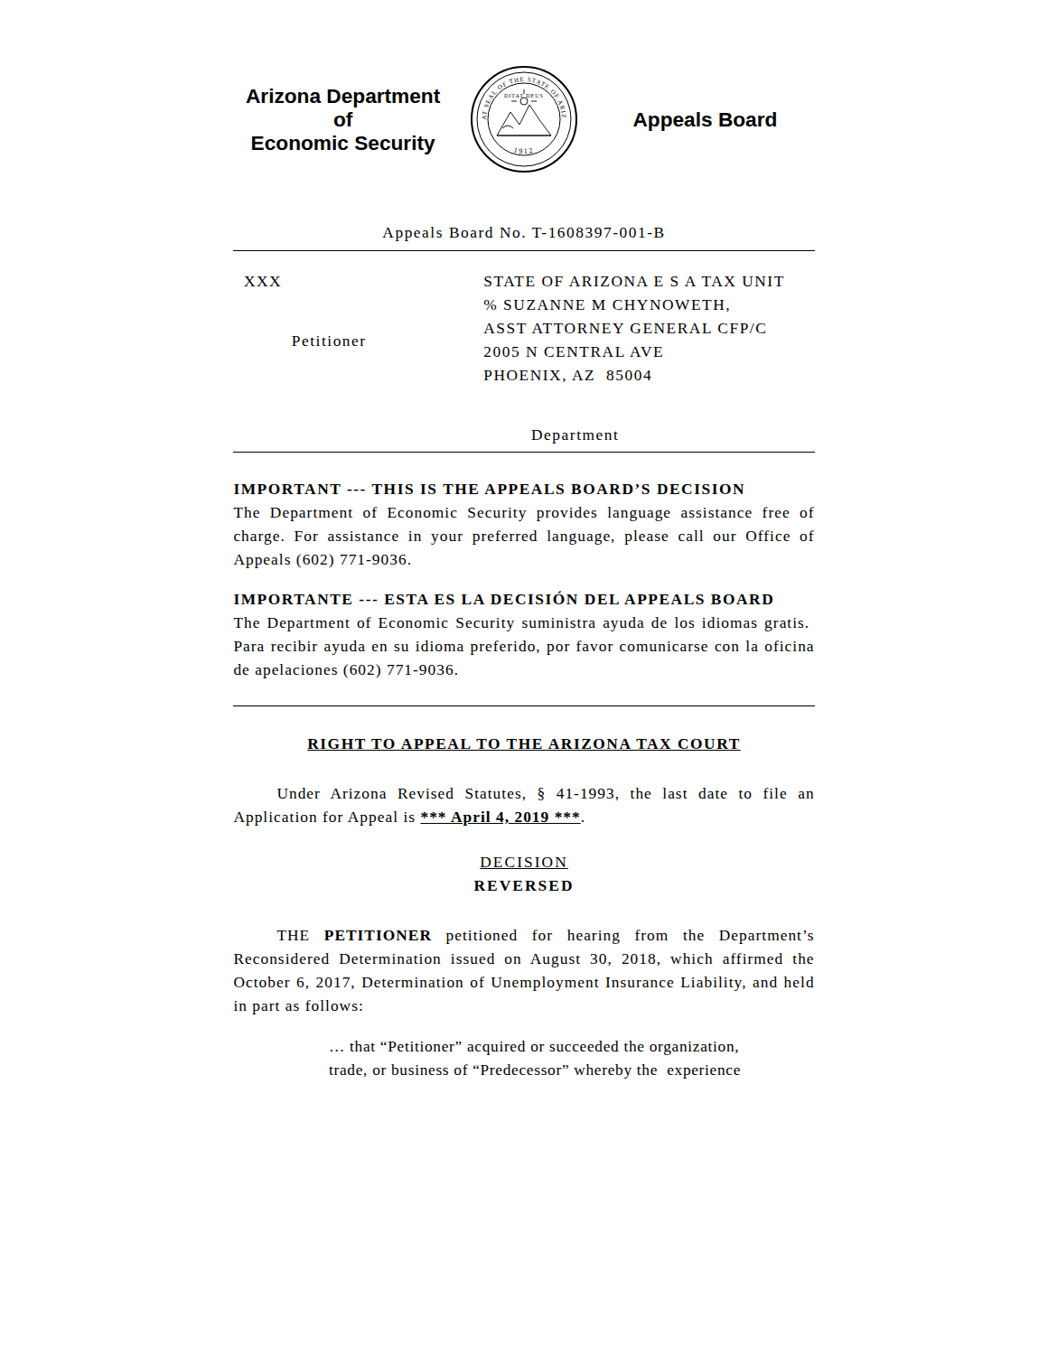Arizona Department of
Economic Security
GREAT SEAL OF THE STATE OF ARIZONA 1912 DITAT DEUS
Appeals Board
Appeals Board No. T-1608397-001-B
XXX Petitioner
STATE OF ARIZONA E S A TAX UNIT
% SUZANNE M CHYNOWETH,
ASST ATTORNEY GENERAL CFP/C
2005 N CENTRAL AVE
PHOENIX, AZ 85004 Department
IMPORTANT --- THIS IS THE APPEALS BOARD’S DECISION
The Department of Economic Security provides language assistance free of charge. For assistance in your preferred language, please call our Office of Appeals (602) 771-9036.
IMPORTANTE --- ESTA ES LA DECISIÓN DEL APPEALS BOARD
The Department of Economic Security suministra ayuda de los idiomas gratis. Para recibir ayuda en su idioma preferido, por favor comunicarse con la oficina de apelaciones (602) 771-9036.
RIGHT TO APPEAL TO THE ARIZONA TAX COURT
Under Arizona Revised Statutes, § 41-1993, the last date to file an Application for Appeal is *** April 4, 2019 ***.
DECISION REVERSED
THE PETITIONER petitioned for hearing from the Department’s Reconsidered Determination issued on August 30, 2018, which affirmed the October 6, 2017, Determination of Unemployment Insurance Liability, and held in part as follows:
… that “Petitioner” acquired or succeeded the organization, trade, or business of “Predecessor” whereby the experience